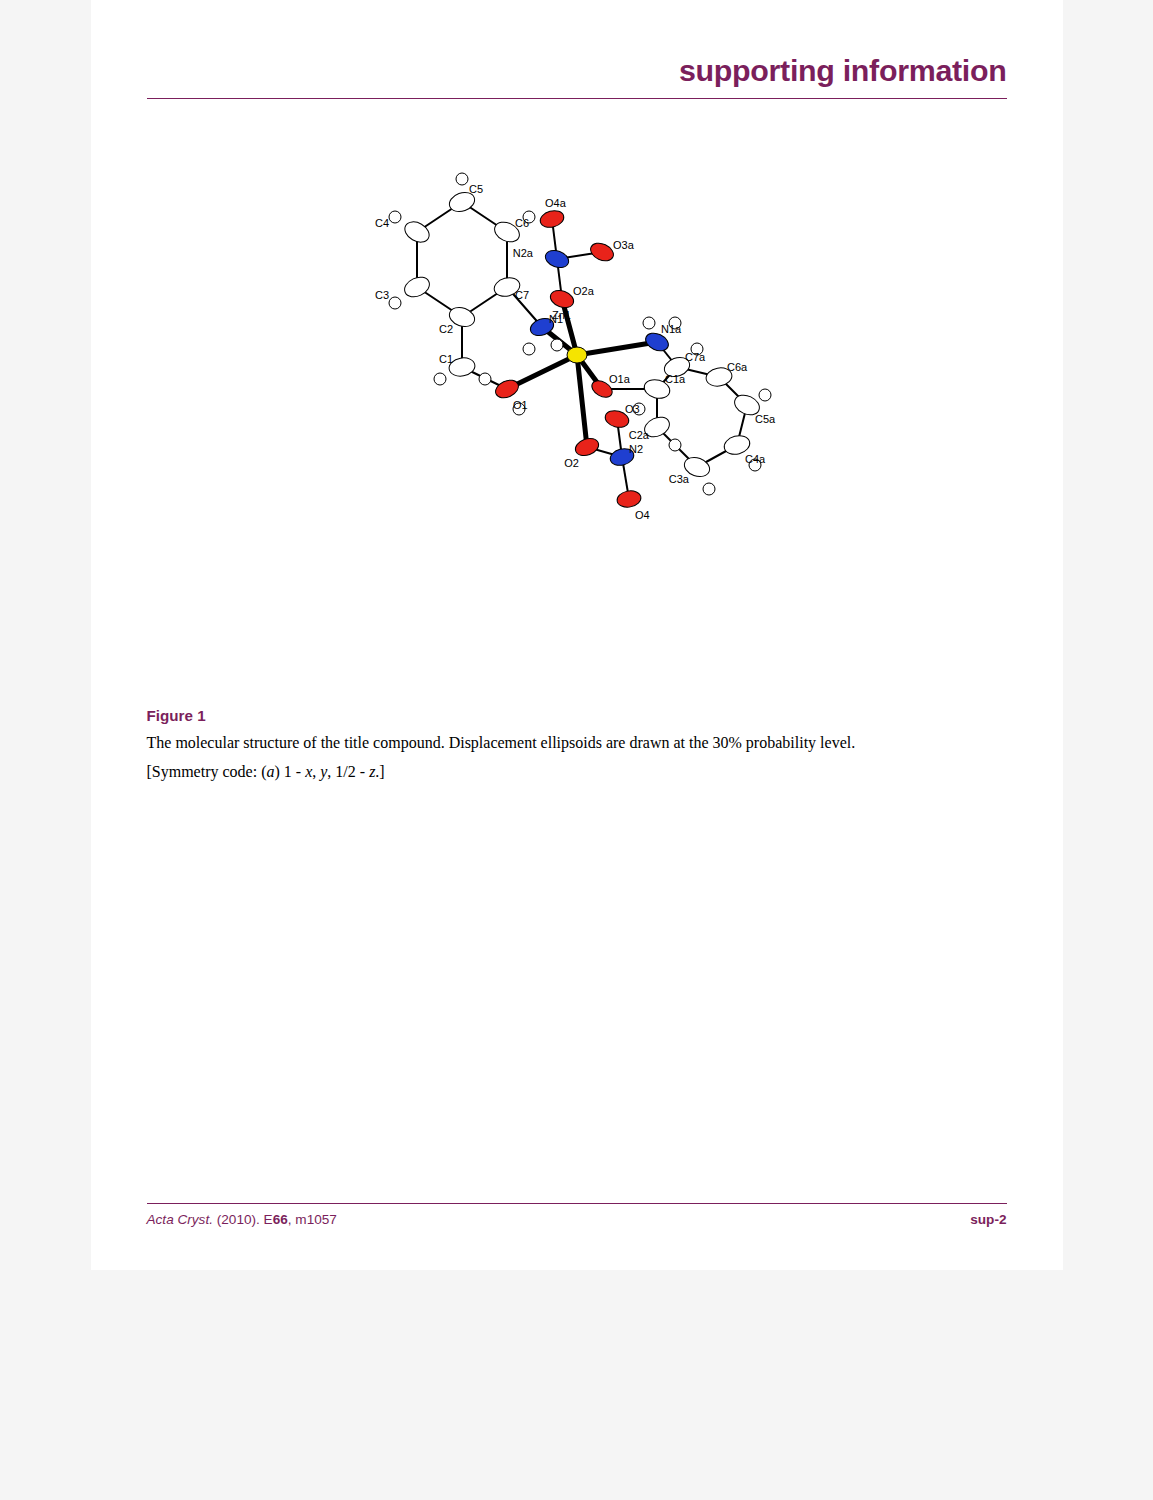supporting information
Molecular structure of the title compound Ball-and-stick diagram with labelled atoms: Zn1 at centre; nitrate groups N2/O2/O3/O4 and N2a/O2a/O3a/O4a; ligand atoms N1, O1, C1–C7 and symmetry-related N1a, O1a, C1a–C7a. C5 C4 C3 C2 C7 C6 C1 O1 N1 Zn1 O2a N2a O4a O3a O2 N2 O3 O4 O1a N1a C7a C1a C2a C3a C4a C5a C6a
Figure 1
The molecular structure of the title compound. Displacement ellipsoids are drawn at the 30% probability level.
[Symmetry code: (a) 1 - x, y, 1/2 - z.]
Acta Cryst. (2010). E66, m1057
sup-2